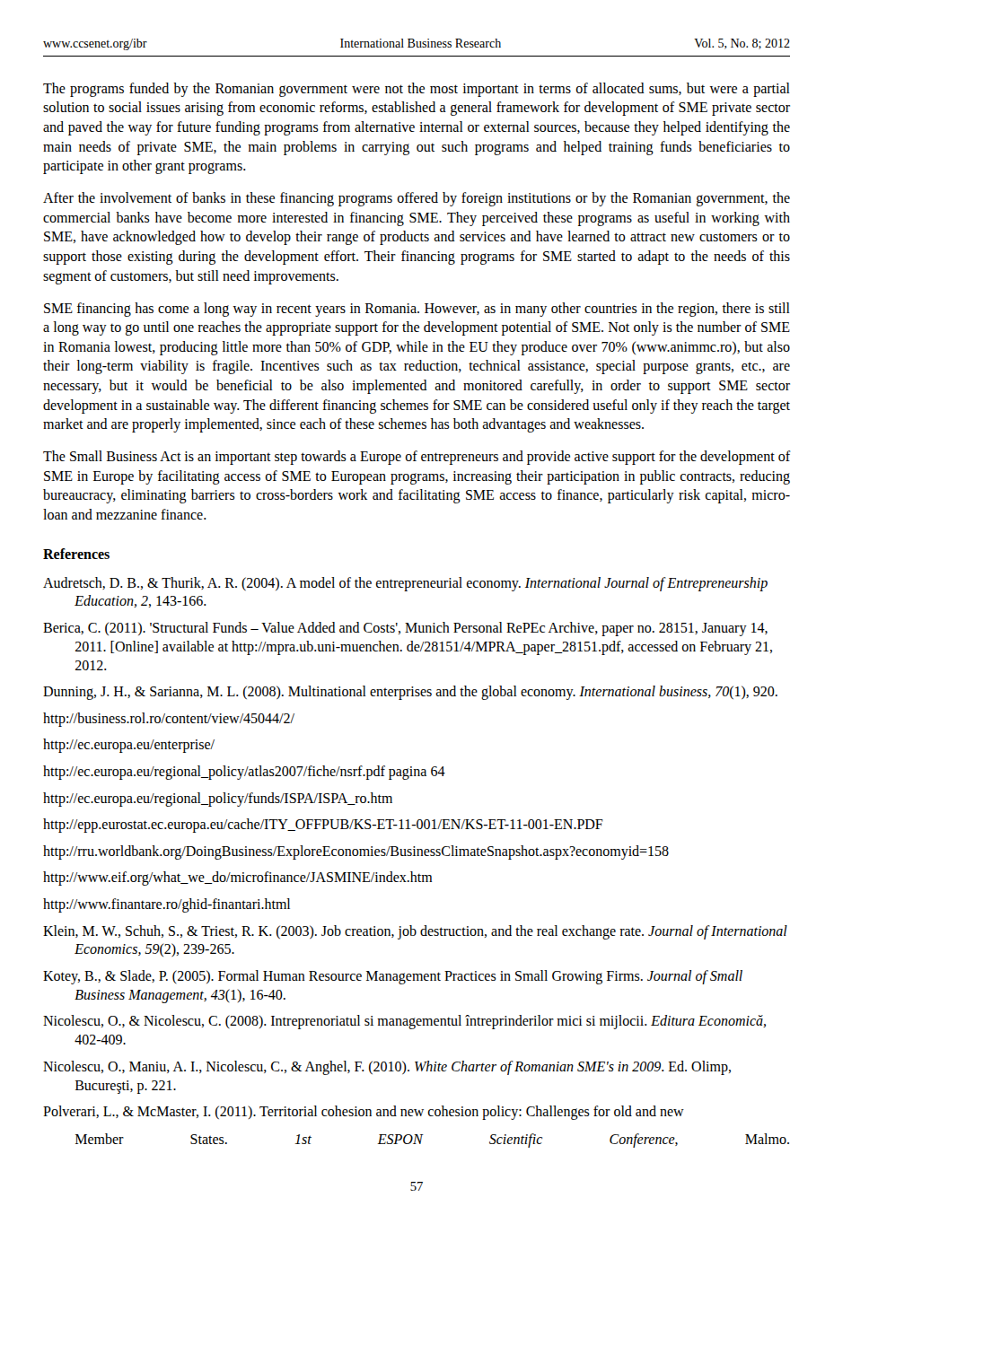www.ccsenet.org/ibr International Business Research Vol. 5, No. 8; 2012
The programs funded by the Romanian government were not the most important in terms of allocated sums, but were a partial solution to social issues arising from economic reforms, established a general framework for development of SME private sector and paved the way for future funding programs from alternative internal or external sources, because they helped identifying the main needs of private SME, the main problems in carrying out such programs and helped training funds beneficiaries to participate in other grant programs.
After the involvement of banks in these financing programs offered by foreign institutions or by the Romanian government, the commercial banks have become more interested in financing SME. They perceived these programs as useful in working with SME, have acknowledged how to develop their range of products and services and have learned to attract new customers or to support those existing during the development effort. Their financing programs for SME started to adapt to the needs of this segment of customers, but still need improvements.
SME financing has come a long way in recent years in Romania. However, as in many other countries in the region, there is still a long way to go until one reaches the appropriate support for the development potential of SME. Not only is the number of SME in Romania lowest, producing little more than 50% of GDP, while in the EU they produce over 70% (www.animmc.ro), but also their long-term viability is fragile. Incentives such as tax reduction, technical assistance, special purpose grants, etc., are necessary, but it would be beneficial to be also implemented and monitored carefully, in order to support SME sector development in a sustainable way. The different financing schemes for SME can be considered useful only if they reach the target market and are properly implemented, since each of these schemes has both advantages and weaknesses.
The Small Business Act is an important step towards a Europe of entrepreneurs and provide active support for the development of SME in Europe by facilitating access of SME to European programs, increasing their participation in public contracts, reducing bureaucracy, eliminating barriers to cross-borders work and facilitating SME access to finance, particularly risk capital, micro-loan and mezzanine finance.
References
Audretsch, D. B., & Thurik, A. R. (2004). A model of the entrepreneurial economy. International Journal of Entrepreneurship Education, 2, 143-166.
Berica, C. (2011). 'Structural Funds – Value Added and Costs', Munich Personal RePEc Archive, paper no. 28151, January 14, 2011. [Online] available at http://mpra.ub.uni-muenchen. de/28151/4/MPRA_paper_28151.pdf, accessed on February 21, 2012.
Dunning, J. H., & Sarianna, M. L. (2008). Multinational enterprises and the global economy. International business, 70(1), 920.
http://business.rol.ro/content/view/45044/2/
http://ec.europa.eu/enterprise/
http://ec.europa.eu/regional_policy/atlas2007/fiche/nsrf.pdf pagina 64
http://ec.europa.eu/regional_policy/funds/ISPA/ISPA_ro.htm
http://epp.eurostat.ec.europa.eu/cache/ITY_OFFPUB/KS-ET-11-001/EN/KS-ET-11-001-EN.PDF
http://rru.worldbank.org/DoingBusiness/ExploreEconomies/BusinessClimateSnapshot.aspx?economyid=158
http://www.eif.org/what_we_do/microfinance/JASMINE/index.htm
http://www.finantare.ro/ghid-finantari.html
Klein, M. W., Schuh, S., & Triest, R. K. (2003). Job creation, job destruction, and the real exchange rate. Journal of International Economics, 59(2), 239-265.
Kotey, B., & Slade, P. (2005). Formal Human Resource Management Practices in Small Growing Firms. Journal of Small Business Management, 43(1), 16-40.
Nicolescu, O., & Nicolescu, C. (2008). Intreprenoriatul si managementul întreprinderilor mici si mijlocii. Editura Economică, 402-409.
Nicolescu, O., Maniu, A. I., Nicolescu, C., & Anghel, F. (2010). White Charter of Romanian SME's in 2009. Ed. Olimp, Bucureşti, p. 221.
Polverari, L., & McMaster, I. (2011). Territorial cohesion and new cohesion policy: Challenges for old and new
Member States. 1st ESPON Scientific Conference, Malmo.
57